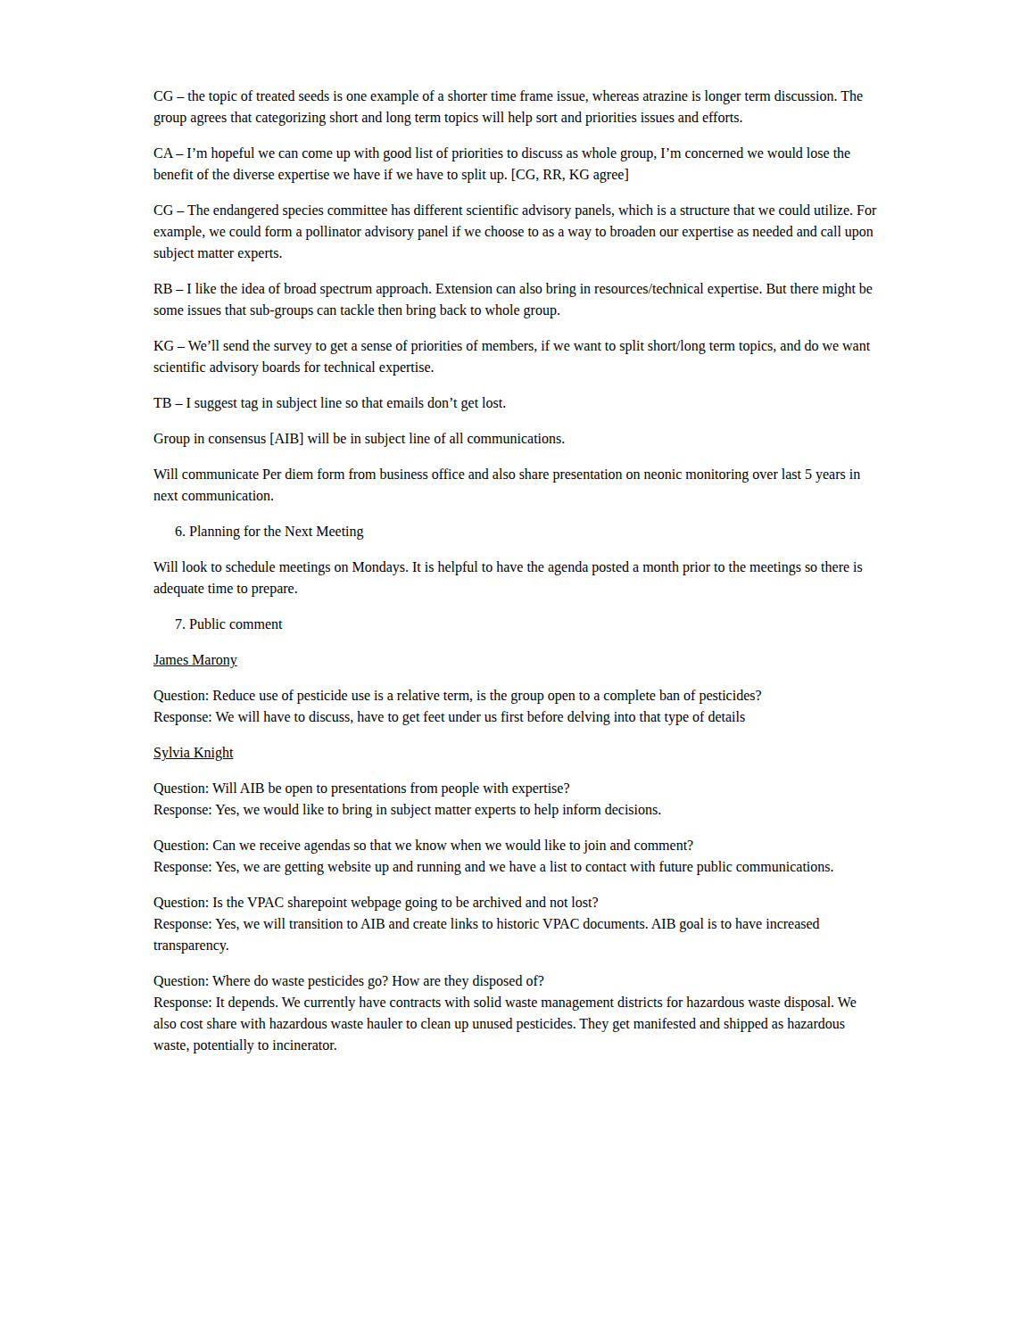CG – the topic of treated seeds is one example of a shorter time frame issue, whereas atrazine is longer term discussion. The group agrees that categorizing short and long term topics will help sort and priorities issues and efforts.
CA – I’m hopeful we can come up with good list of priorities to discuss as whole group, I’m concerned we would lose the benefit of the diverse expertise we have if we have to split up. [CG, RR, KG agree]
CG – The endangered species committee has different scientific advisory panels, which is a structure that we could utilize. For example, we could form a pollinator advisory panel if we choose to as a way to broaden our expertise as needed and call upon subject matter experts.
RB – I like the idea of broad spectrum approach. Extension can also bring in resources/technical expertise. But there might be some issues that sub-groups can tackle then bring back to whole group.
KG – We’ll send the survey to get a sense of priorities of members, if we want to split short/long term topics, and do we want scientific advisory boards for technical expertise.
TB – I suggest tag in subject line so that emails don’t get lost.
Group in consensus [AIB] will be in subject line of all communications.
Will communicate Per diem form from business office and also share presentation on neonic monitoring over last 5 years in next communication.
Planning for the Next Meeting
Will look to schedule meetings on Mondays. It is helpful to have the agenda posted a month prior to the meetings so there is adequate time to prepare.
Public comment
James Marony
Question: Reduce use of pesticide use is a relative term, is the group open to a complete ban of pesticides?
Response: We will have to discuss, have to get feet under us first before delving into that type of details
Sylvia Knight
Question: Will AIB be open to presentations from people with expertise?
Response: Yes, we would like to bring in subject matter experts to help inform decisions.
Question: Can we receive agendas so that we know when we would like to join and comment?
Response: Yes, we are getting website up and running and we have a list to contact with future public communications.
Question: Is the VPAC sharepoint webpage going to be archived and not lost?
Response: Yes, we will transition to AIB and create links to historic VPAC documents. AIB goal is to have increased transparency.
Question: Where do waste pesticides go? How are they disposed of?
Response: It depends. We currently have contracts with solid waste management districts for hazardous waste disposal. We also cost share with hazardous waste hauler to clean up unused pesticides. They get manifested and shipped as hazardous waste, potentially to incinerator.